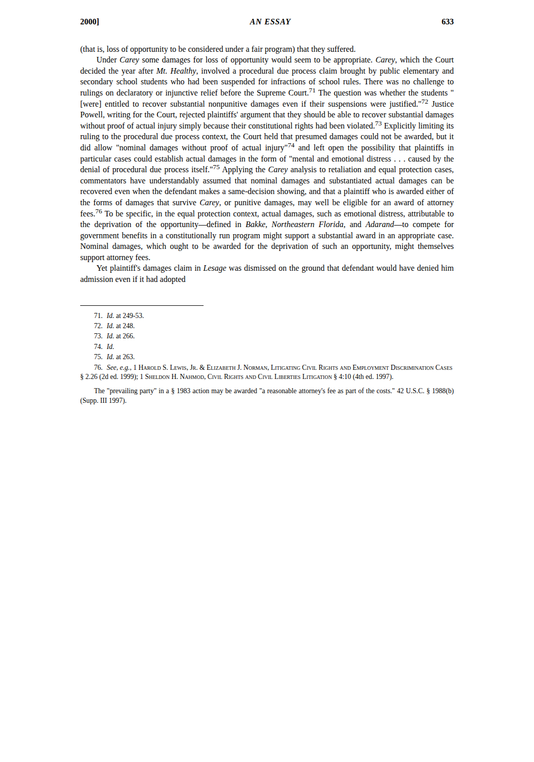2000] AN ESSAY 633
(that is, loss of opportunity to be considered under a fair program) that they suffered.
Under Carey some damages for loss of opportunity would seem to be appropriate. Carey, which the Court decided the year after Mt. Healthy, involved a procedural due process claim brought by public elementary and secondary school students who had been suspended for infractions of school rules. There was no challenge to rulings on declaratory or injunctive relief before the Supreme Court.71 The question was whether the students "[were] entitled to recover substantial nonpunitive damages even if their suspensions were justified."72 Justice Powell, writing for the Court, rejected plaintiffs' argument that they should be able to recover substantial damages without proof of actual injury simply because their constitutional rights had been violated.73 Explicitly limiting its ruling to the procedural due process context, the Court held that presumed damages could not be awarded, but it did allow "nominal damages without proof of actual injury"74 and left open the possibility that plaintiffs in particular cases could establish actual damages in the form of "mental and emotional distress . . . caused by the denial of procedural due process itself."75 Applying the Carey analysis to retaliation and equal protection cases, commentators have understandably assumed that nominal damages and substantiated actual damages can be recovered even when the defendant makes a same-decision showing, and that a plaintiff who is awarded either of the forms of damages that survive Carey, or punitive damages, may well be eligible for an award of attorney fees.76 To be specific, in the equal protection context, actual damages, such as emotional distress, attributable to the deprivation of the opportunity—defined in Bakke, Northeastern Florida, and Adarand—to compete for government benefits in a constitutionally run program might support a substantial award in an appropriate case. Nominal damages, which ought to be awarded for the deprivation of such an opportunity, might themselves support attorney fees.
Yet plaintiff's damages claim in Lesage was dismissed on the ground that defendant would have denied him admission even if it had adopted
71. Id. at 249-53.
72. Id. at 248.
73. Id. at 266.
74. Id.
75. Id. at 263.
76. See, e.g., 1 Harold S. Lewis, Jr. & Elizabeth J. Norman, Litigating Civil Rights and Employment Discrimination Cases § 2.26 (2d ed. 1999); 1 Sheldon H. Nahmod, Civil Rights and Civil Liberties Litigation § 4:10 (4th ed. 1997).
The "prevailing party" in a § 1983 action may be awarded "a reasonable attorney's fee as part of the costs." 42 U.S.C. § 1988(b) (Supp. III 1997).